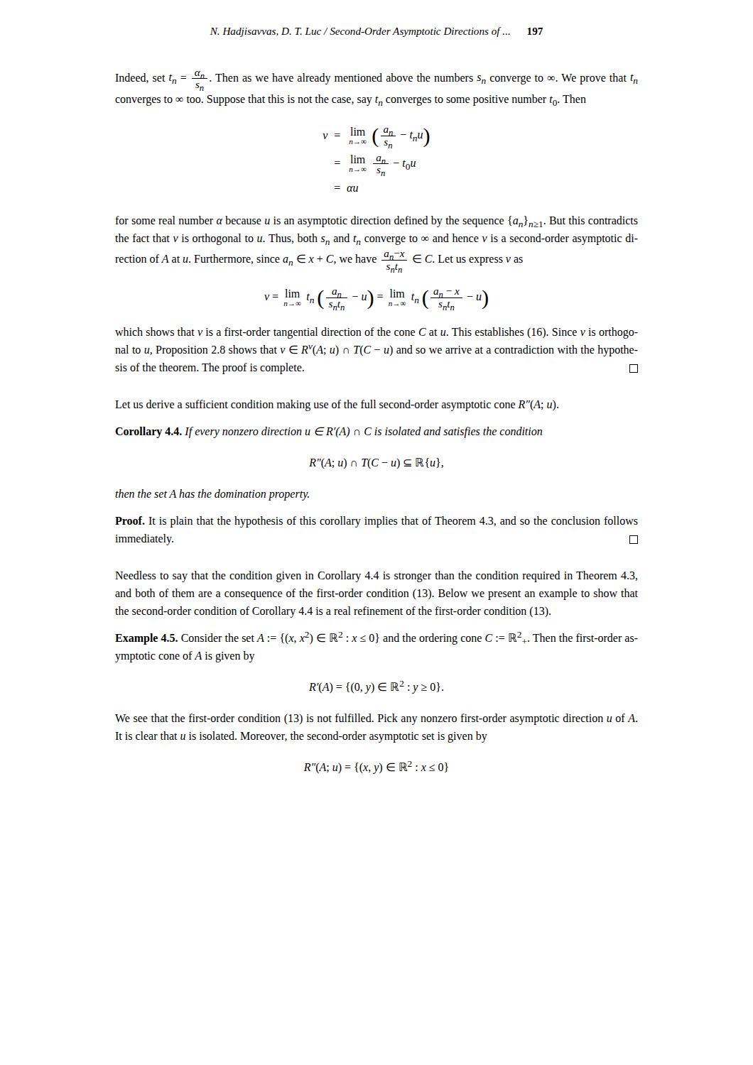N. Hadjisavvas, D. T. Luc / Second-Order Asymptotic Directions of ...197
Indeed, set tn = αn sn. Then as we have already mentioned above the numbers sn converge to ∞. We prove that tn converges to ∞ too. Suppose that this is not the case, say tn converges to some positive number t0. Then
| v | = | lim n →∞ ( a n s n − t n u ) |
| | = | lim n →∞ a n s n − t 0 u |
| | = | αu |
for some real number α because u is an asymptotic direction defined by the sequence {an}n≥1. But this contradicts the fact that v is orthogonal to u. Thus, both sn and tn converge to ∞ and hence v is a second-order asymptotic direction of A at u. Furthermore, since an ∈ x + C, we have an−x sntn ∈ C. Let us express v as
v = lim n→∞ tn (an sntn − u) = lim n→∞ tn (an − x sntn − u)
which shows that v is a first-order tangential direction of the cone C at u. This establishes (16). Since v is orthogonal to u, Proposition 2.8 shows that v ∈ Rν(A; u) ∩ T(C − u) and so we arrive at a contradiction with the hypothesis of the theorem. The proof is complete.
Let us derive a sufficient condition making use of the full second-order asymptotic cone R″(A; u).
Corollary 4.4. If every nonzero direction u ∈ R′(A) ∩ C is isolated and satisfies the condition
R″(A; u) ∩ T(C − u) ⊆ ℝ{u},
then the set A has the domination property.
Proof. It is plain that the hypothesis of this corollary implies that of Theorem 4.3, and so the conclusion follows immediately.
Needless to say that the condition given in Corollary 4.4 is stronger than the condition required in Theorem 4.3, and both of them are a consequence of the first-order condition (13). Below we present an example to show that the second-order condition of Corollary 4.4 is a real refinement of the first-order condition (13).
Example 4.5. Consider the set A := {(x, x2) ∈ ℝ2 : x ≤ 0} and the ordering cone C := ℝ2+. Then the first-order asymptotic cone of A is given by
R′(A) = {(0, y) ∈ ℝ2 : y ≥ 0}.
We see that the first-order condition (13) is not fulfilled. Pick any nonzero first-order asymptotic direction u of A. It is clear that u is isolated. Moreover, the second-order asymptotic set is given by
R″(A; u) = {(x, y) ∈ ℝ2 : x ≤ 0}